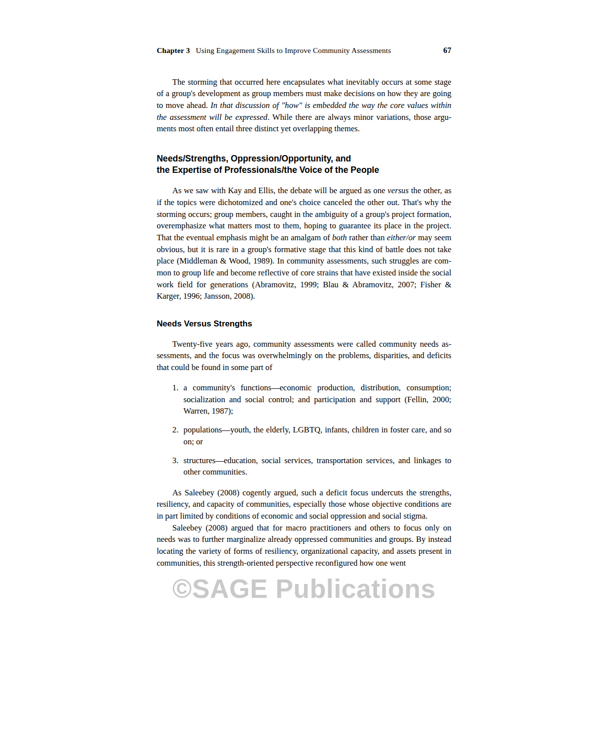Chapter 3 Using Engagement Skills to Improve Community Assessments 67
The storming that occurred here encapsulates what inevitably occurs at some stage of a group's development as group members must make decisions on how they are going to move ahead. In that discussion of "how" is embedded the way the core values within the assessment will be expressed. While there are always minor variations, those arguments most often entail three distinct yet overlapping themes.
Needs/Strengths, Oppression/Opportunity, and
the Expertise of Professionals/the Voice of the People
As we saw with Kay and Ellis, the debate will be argued as one versus the other, as if the topics were dichotomized and one's choice canceled the other out. That's why the storming occurs; group members, caught in the ambiguity of a group's project formation, overemphasize what matters most to them, hoping to guarantee its place in the project. That the eventual emphasis might be an amalgam of both rather than either/or may seem obvious, but it is rare in a group's formative stage that this kind of battle does not take place (Middleman & Wood, 1989). In community assessments, such struggles are common to group life and become reflective of core strains that have existed inside the social work field for generations (Abramovitz, 1999; Blau & Abramovitz, 2007; Fisher & Karger, 1996; Jansson, 2008).
Needs Versus Strengths
Twenty-five years ago, community assessments were called community needs assessments, and the focus was overwhelmingly on the problems, disparities, and deficits that could be found in some part of
a community's functions—economic production, distribution, consumption; socialization and social control; and participation and support (Fellin, 2000; Warren, 1987);
populations—youth, the elderly, LGBTQ, infants, children in foster care, and so on; or
structures—education, social services, transportation services, and linkages to other communities.
As Saleebey (2008) cogently argued, such a deficit focus undercuts the strengths, resiliency, and capacity of communities, especially those whose objective conditions are in part limited by conditions of economic and social oppression and social stigma.
Saleebey (2008) argued that for macro practitioners and others to focus only on needs was to further marginalize already oppressed communities and groups. By instead locating the variety of forms of resiliency, organizational capacity, and assets present in communities, this strength-oriented perspective reconfigured how one went
©SAGE Publications